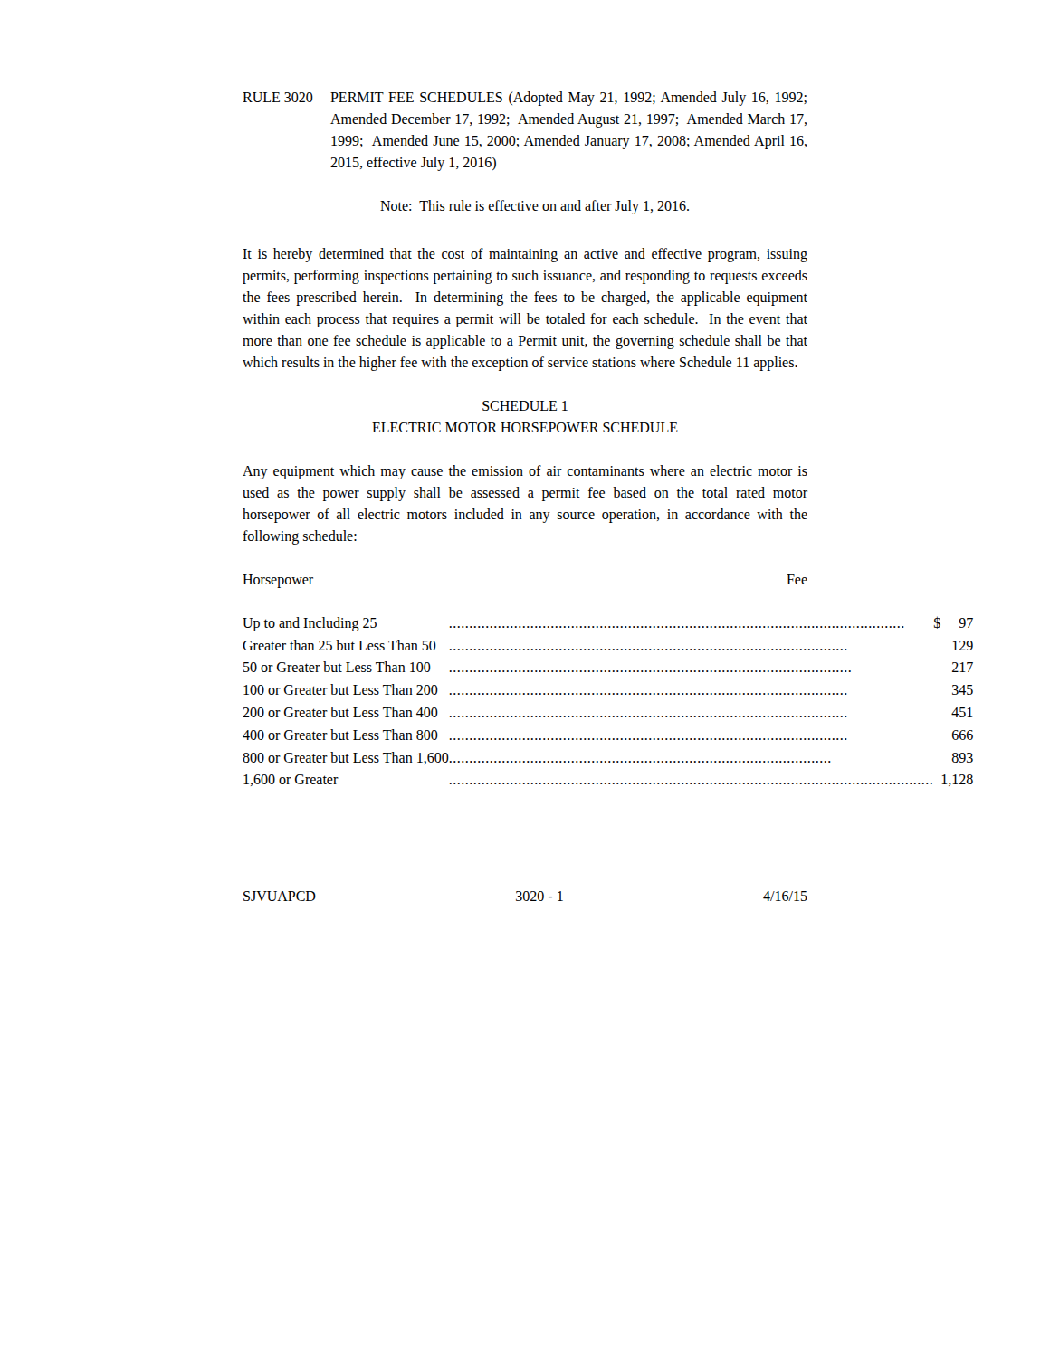RULE 3020
PERMIT FEE SCHEDULES (Adopted May 21, 1992; Amended July 16, 1992; Amended December 17, 1992; Amended August 21, 1997; Amended March 17, 1999; Amended June 15, 2000; Amended January 17, 2008; Amended April 16, 2015, effective July 1, 2016)
Note: This rule is effective on and after July 1, 2016.
It is hereby determined that the cost of maintaining an active and effective program, issuing permits, performing inspections pertaining to such issuance, and responding to requests exceeds the fees prescribed herein. In determining the fees to be charged, the applicable equipment within each process that requires a permit will be totaled for each schedule. In the event that more than one fee schedule is applicable to a Permit unit, the governing schedule shall be that which results in the higher fee with the exception of service stations where Schedule 11 applies.
SCHEDULE 1
ELECTRIC MOTOR HORSEPOWER SCHEDULE
Any equipment which may cause the emission of air contaminants where an electric motor is used as the power supply shall be assessed a permit fee based on the total rated motor horsepower of all electric motors included in any source operation, in accordance with the following schedule:
Horsepower Fee
| Up to and Including 25 | ................................................................................................................ | $ | 97 |
| Greater than 25 but Less Than 50 | .................................................................................................. | | 129 |
| 50 or Greater but Less Than 100 | ................................................................................................... | | 217 |
| 100 or Greater but Less Than 200 | .................................................................................................. | | 345 |
| 200 or Greater but Less Than 400 | .................................................................................................. | | 451 |
| 400 or Greater but Less Than 800 | .................................................................................................. | | 666 |
| 800 or Greater but Less Than 1,600 | .............................................................................................. | | 893 |
| 1,600 or Greater | ....................................................................................................................... | | 1,128 |
SJVUAPCD
3020 - 1
4/16/15